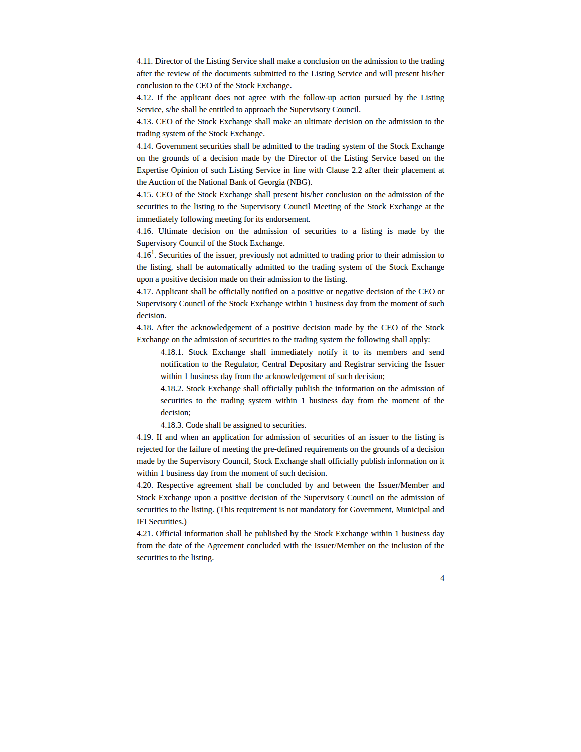4.11. Director of the Listing Service shall make a conclusion on the admission to the trading after the review of the documents submitted to the Listing Service and will present his/her conclusion to the CEO of the Stock Exchange.
4.12. If the applicant does not agree with the follow-up action pursued by the Listing Service, s/he shall be entitled to approach the Supervisory Council.
4.13. CEO of the Stock Exchange shall make an ultimate decision on the admission to the trading system of the Stock Exchange.
4.14. Government securities shall be admitted to the trading system of the Stock Exchange on the grounds of a decision made by the Director of the Listing Service based on the Expertise Opinion of such Listing Service in line with Clause 2.2 after their placement at the Auction of the National Bank of Georgia (NBG).
4.15. CEO of the Stock Exchange shall present his/her conclusion on the admission of the securities to the listing to the Supervisory Council Meeting of the Stock Exchange at the immediately following meeting for its endorsement.
4.16. Ultimate decision on the admission of securities to a listing is made by the Supervisory Council of the Stock Exchange.
4.161. Securities of the issuer, previously not admitted to trading prior to their admission to the listing, shall be automatically admitted to the trading system of the Stock Exchange upon a positive decision made on their admission to the listing.
4.17. Applicant shall be officially notified on a positive or negative decision of the CEO or Supervisory Council of the Stock Exchange within 1 business day from the moment of such decision.
4.18. After the acknowledgement of a positive decision made by the CEO of the Stock Exchange on the admission of securities to the trading system the following shall apply:
4.18.1. Stock Exchange shall immediately notify it to its members and send notification to the Regulator, Central Depositary and Registrar servicing the Issuer within 1 business day from the acknowledgement of such decision;
4.18.2. Stock Exchange shall officially publish the information on the admission of securities to the trading system within 1 business day from the moment of the decision;
4.18.3. Code shall be assigned to securities.
4.19. If and when an application for admission of securities of an issuer to the listing is rejected for the failure of meeting the pre-defined requirements on the grounds of a decision made by the Supervisory Council, Stock Exchange shall officially publish information on it within 1 business day from the moment of such decision.
4.20. Respective agreement shall be concluded by and between the Issuer/Member and Stock Exchange upon a positive decision of the Supervisory Council on the admission of securities to the listing. (This requirement is not mandatory for Government, Municipal and IFI Securities.)
4.21. Official information shall be published by the Stock Exchange within 1 business day from the date of the Agreement concluded with the Issuer/Member on the inclusion of the securities to the listing.
4